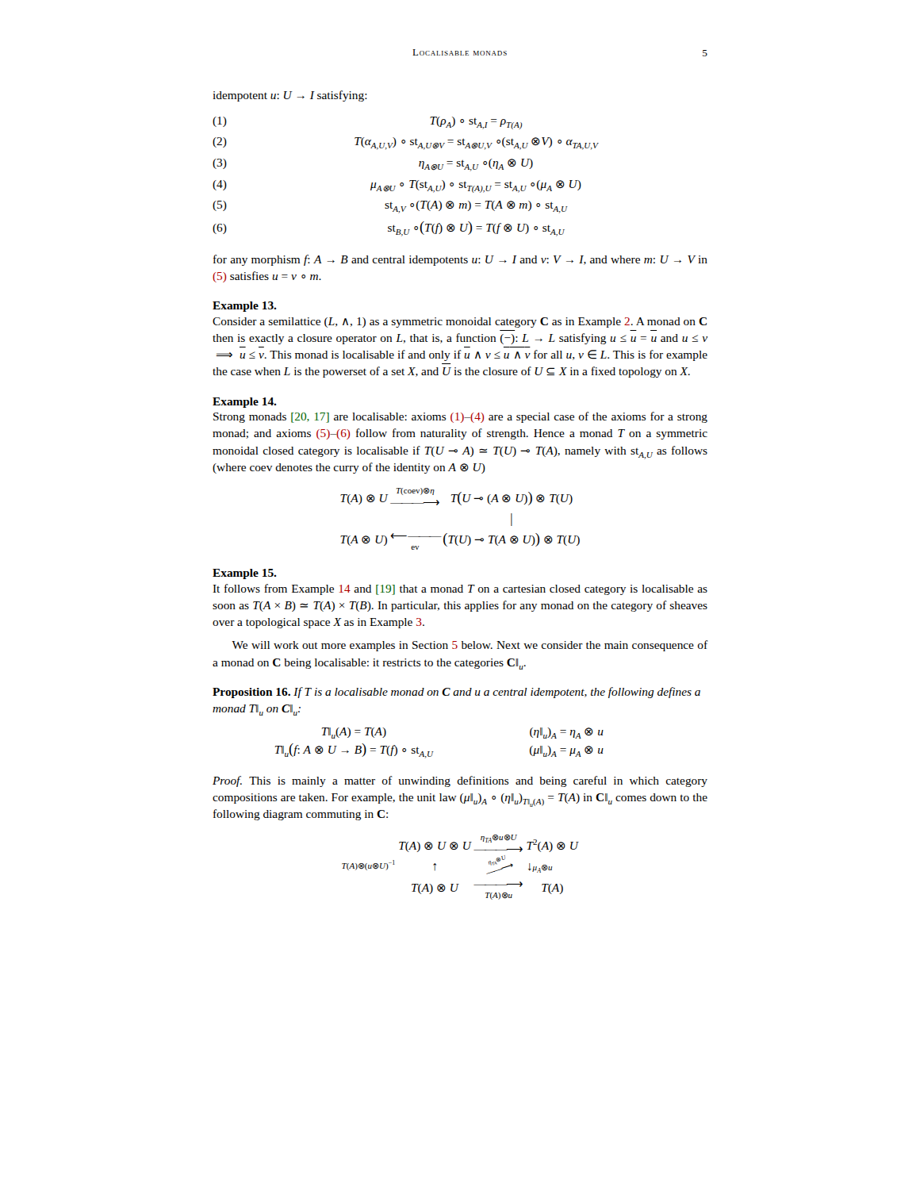Localisable monads 5
idempotent u: U → I satisfying:
| (1) | T ( ρ A ) ∘ st A,I = ρ T(A) |
| (2) | T ( α A,U,V ) ∘ st A,U⊗V = st A⊗U,V ∘( st A,U ⊗ V ) ∘ α TA,U,V |
| (3) | η A⊗U = st A,U ∘( η A ⊗ U ) |
| (4) | μ A⊗U ∘ T ( st A,U ) ∘ st T(A),U = st A,U ∘( μ A ⊗ U ) |
| (5) | st A,V ∘( T ( A ) ⊗ m ) = T ( A ⊗ m ) ∘ st A,U |
| (6) | st B,U ∘ ( T ( f ) ⊗ U ) = T ( f ⊗ U ) ∘ st A,U |
for any morphism f: A → B and central idempotents u: U → I and v: V → I, and where m: U → V in (5) satisfies u = v ∘ m.
Example 13.
Consider a semilattice (L, ∧, 1) as a symmetric monoidal category C as in Example 2. A monad on C then is exactly a closure operator on L, that is, a function (−): L → L satisfying u ≤ u = u and u ≤ v ⟹ u ≤ v. This monad is localisable if and only if u ∧ v ≤ u ∧ v for all u, v ∈ L. This is for example the case when L is the powerset of a set X, and U is the closure of U ⊆ X in a fixed topology on X.
Example 14.
Strong monads [20, 17] are localisable: axioms (1)–(4) are a special case of the axioms for a strong monad; and axioms (5)–(6) follow from naturality of strength. Hence a monad T on a symmetric monoidal closed category is localisable if T(U ⊸ A) ≃ T(U) ⊸ T(A), namely with stA,U as follows (where coev denotes the curry of the identity on A ⊗ U)
| T ( A ) ⊗ U | T (coev)⊗ η ——— ⟶ | T ( U ⊸ ( A ⊗ U ) ) ⊗ T ( U ) |
| | | / |
| T ( A ⊗ U ) | ⟵ ——— ev | ( T ( U ) ⊸ T ( A ⊗ U ) ) ⊗ T ( U ) |
Example 15.
It follows from Example 14 and [19] that a monad T on a cartesian closed category is localisable as soon as T(A × B) ≃ T(A) × T(B). In particular, this applies for any monad on the category of sheaves over a topological space X as in Example 3.
We will work out more examples in Section 5 below. Next we consider the main consequence of a monad on C being localisable: it restricts to the categories C‖u.
Proposition 16. If T is a localisable monad on C and u a central idempotent, the following defines a monad T‖u on C‖u:
| T ‖ u ( A ) = T ( A ) | ( η ‖ u ) A = η A ⊗ u |
| T ‖ u ( f : A ⊗ U → B ) = T ( f ) ∘ st A,U | ( μ ‖ u ) A = μ A ⊗ u |
Proof. This is mainly a matter of unwinding definitions and being careful in which category compositions are taken. For example, the unit law (μ‖u)A ∘ (η‖u)T‖u(A) = T(A) in C‖u comes down to the following diagram commuting in C:
| | T ( A ) ⊗ U ⊗ U | η TA ⊗ u ⊗ U ——— ⟶ | T 2 ( A ) ⊗ U |
| T ( A )⊗( u ⊗ U ) −1 | ↑ | η TA ⊗ U —— ⟶ | ↓ μ A ⊗ u |
| | T ( A ) ⊗ U | ——— ⟶ T ( A )⊗ u | T ( A ) |